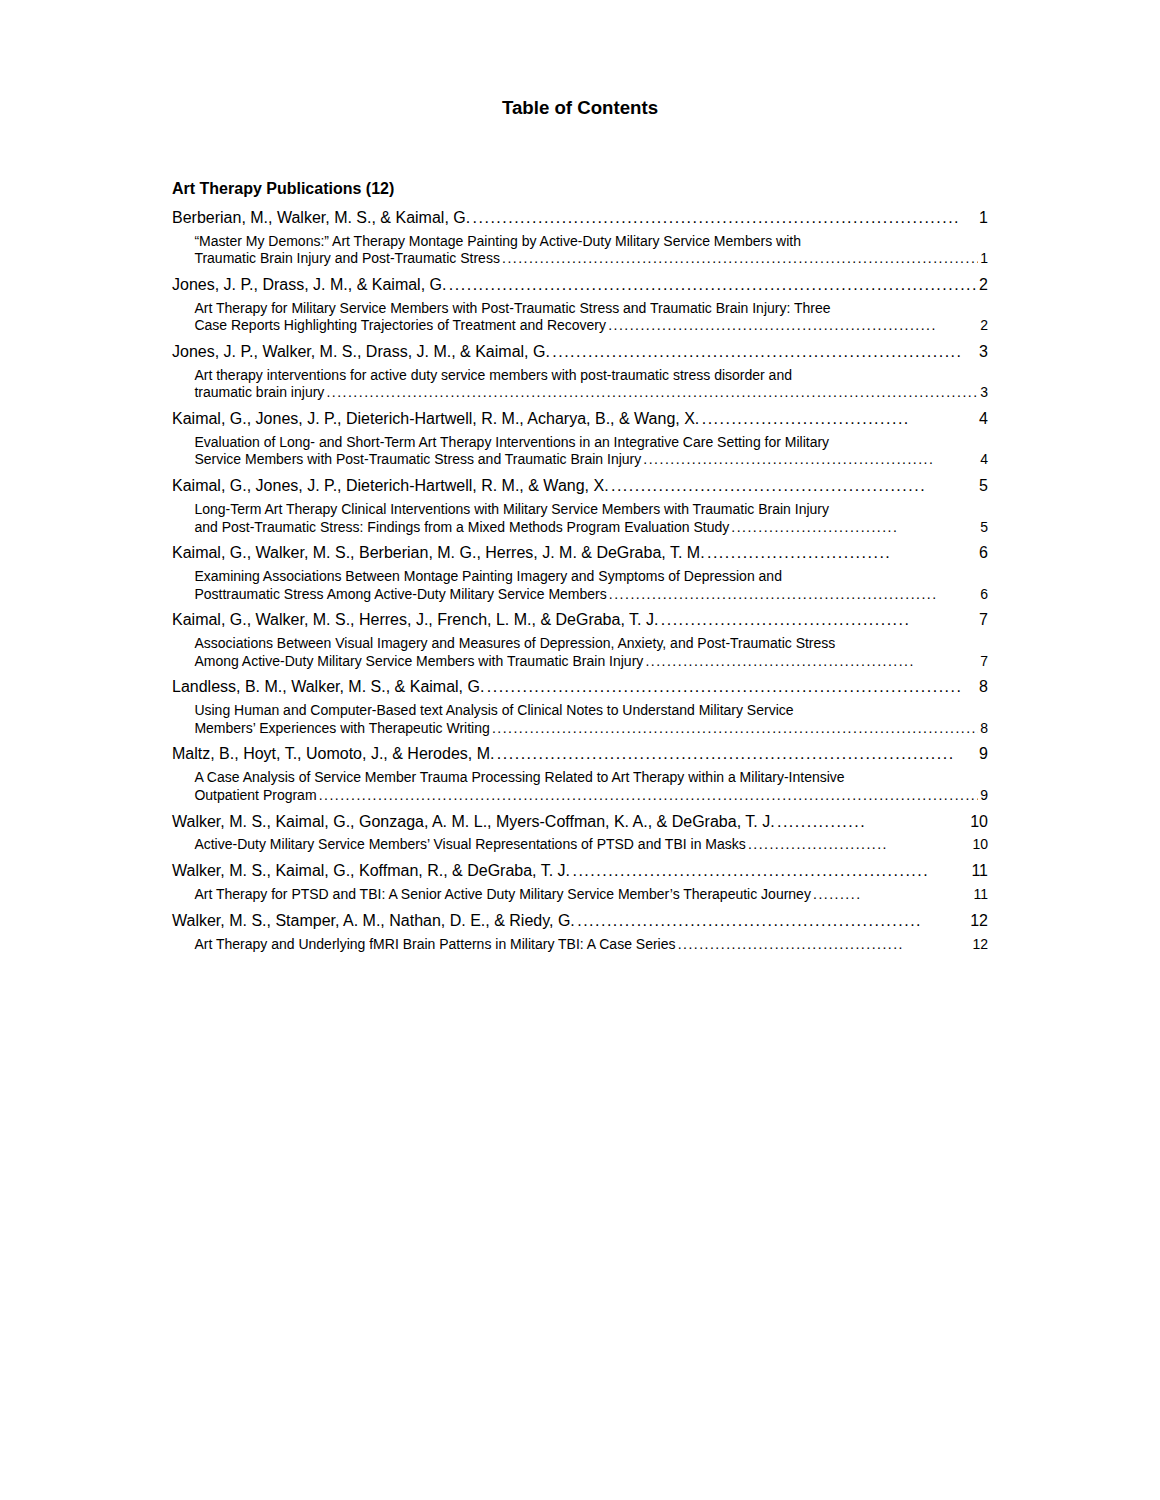Table of Contents
Art Therapy Publications (12)
Berberian, M., Walker, M. S., & Kaimal, G. .................................................................................. 1
“Master My Demons:” Art Therapy Montage Painting by Active-Duty Military Service Members with Traumatic Brain Injury and Post-Traumatic Stress .......................................................................................... 1
Jones, J. P., Drass, J. M., & Kaimal, G. ......................................................................................... 2
Art Therapy for Military Service Members with Post-Traumatic Stress and Traumatic Brain Injury: Three Case Reports Highlighting Trajectories of Treatment and Recovery ............................................................. 2
Jones, J. P., Walker, M. S., Drass, J. M., & Kaimal, G. ..................................................................... 3
Art therapy interventions for active duty service members with post-traumatic stress disorder and traumatic brain injury ............................................................................................................................. 3
Kaimal, G., Jones, J. P., Dieterich-Hartwell, R. M., Acharya, B., & Wang, X. ................................... 4
Evaluation of Long- and Short-Term Art Therapy Interventions in an Integrative Care Setting for Military Service Members with Post-Traumatic Stress and Traumatic Brain Injury ...................................................... 4
Kaimal, G., Jones, J. P., Dieterich-Hartwell, R. M., & Wang, X. ..................................................... 5
Long-Term Art Therapy Clinical Interventions with Military Service Members with Traumatic Brain Injury and Post-Traumatic Stress: Findings from a Mixed Methods Program Evaluation Study ............................... 5
Kaimal, G., Walker, M. S., Berberian, M. G., Herres, J. M. & DeGraba, T. M. ............................... 6
Examining Associations Between Montage Painting Imagery and Symptoms of Depression and Posttraumatic Stress Among Active-Duty Military Service Members ............................................................. 6
Kaimal, G., Walker, M. S., Herres, J., French, L. M., & DeGraba, T. J. .......................................... 7
Associations Between Visual Imagery and Measures of Depression, Anxiety, and Post-Traumatic Stress Among Active-Duty Military Service Members with Traumatic Brain Injury .................................................. 7
Landless, B. M., Walker, M. S., & Kaimal, G. ................................................................................ 8
Using Human and Computer-Based text Analysis of Clinical Notes to Understand Military Service Members’ Experiences with Therapeutic Writing ........................................................................................... 8
Maltz, B., Hoyt, T., Uomoto, J., & Herodes, M. ............................................................................. 9
A Case Analysis of Service Member Trauma Processing Related to Art Therapy within a Military-Intensive Outpatient Program ................................................................................................................................ 9
Walker, M. S., Kaimal, G., Gonzaga, A. M. L., Myers-Coffman, K. A., & DeGraba, T. J. ............... 10
Active-Duty Military Service Members’ Visual Representations of PTSD and TBI in Masks .......................... 10
Walker, M. S., Kaimal, G., Koffman, R., & DeGraba, T. J. ............................................................ 11
Art Therapy for PTSD and TBI: A Senior Active Duty Military Service Member’s Therapeutic Journey ......... 11
Walker, M. S., Stamper, A. M., Nathan, D. E., & Riedy, G. .......................................................... 12
Art Therapy and Underlying fMRI Brain Patterns in Military TBI: A Case Series .......................................... 12